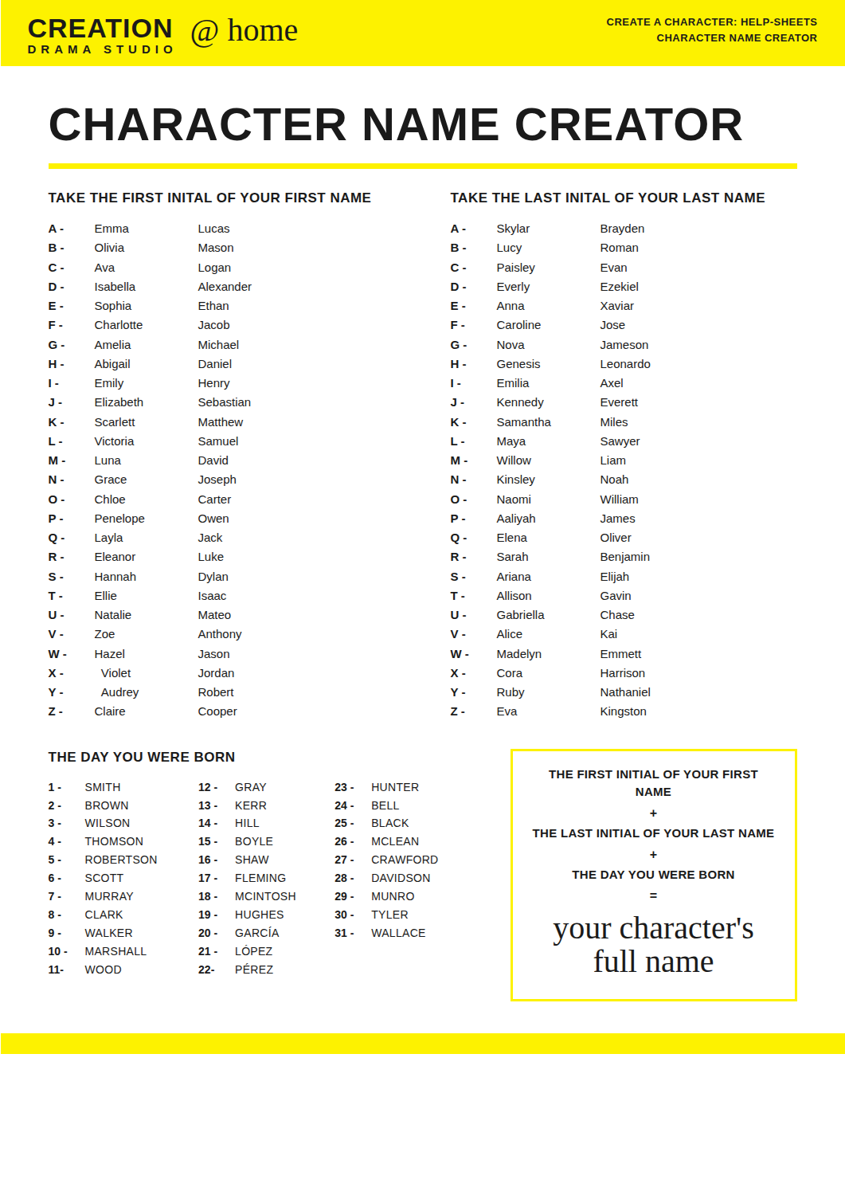CREATION DRAMA STUDIO @ home
Create a Character: Help-Sheets
Character Name Creator
Character Name Creator
Take the first inital of your first name
| A - | Emma | Lucas |
| B - | Olivia | Mason |
| C - | Ava | Logan |
| D - | Isabella | Alexander |
| E - | Sophia | Ethan |
| F - | Charlotte | Jacob |
| G - | Amelia | Michael |
| H - | Abigail | Daniel |
| I - | Emily | Henry |
| J - | Elizabeth | Sebastian |
| K - | Scarlett | Matthew |
| L - | Victoria | Samuel |
| M - | Luna | David |
| N - | Grace | Joseph |
| O - | Chloe | Carter |
| P - | Penelope | Owen |
| Q - | Layla | Jack |
| R - | Eleanor | Luke |
| S - | Hannah | Dylan |
| T - | Ellie | Isaac |
| U - | Natalie | Mateo |
| V - | Zoe | Anthony |
| W - | Hazel | Jason |
| X - | Violet | Jordan |
| Y - | Audrey | Robert |
| Z - | Claire | Cooper |
Take the last inital of your last name
| A - | Skylar | Brayden |
| B - | Lucy | Roman |
| C - | Paisley | Evan |
| D - | Everly | Ezekiel |
| E - | Anna | Xaviar |
| F - | Caroline | Jose |
| G - | Nova | Jameson |
| H - | Genesis | Leonardo |
| I - | Emilia | Axel |
| J - | Kennedy | Everett |
| K - | Samantha | Miles |
| L - | Maya | Sawyer |
| M - | Willow | Liam |
| N - | Kinsley | Noah |
| O - | Naomi | William |
| P - | Aaliyah | James |
| Q - | Elena | Oliver |
| R - | Sarah | Benjamin |
| S - | Ariana | Elijah |
| T - | Allison | Gavin |
| U - | Gabriella | Chase |
| V - | Alice | Kai |
| W - | Madelyn | Emmett |
| X - | Cora | Harrison |
| Y - | Ruby | Nathaniel |
| Z - | Eva | Kingston |
The day you were born
| 1 - | SMITH | 12 - | GRAY | 23 - | HUNTER |
| 2 - | BROWN | 13 - | KERR | 24 - | BELL |
| 3 - | WILSON | 14 - | HILL | 25 - | BLACK |
| 4 - | THOMSON | 15 - | BOYLE | 26 - | MCLEAN |
| 5 - | ROBERTSON | 16 - | SHAW | 27 - | CRAWFORD |
| 6 - | SCOTT | 17 - | FLEMING | 28 - | DAVIDSON |
| 7 - | MURRAY | 18 - | MCINTOSH | 29 - | MUNRO |
| 8 - | CLARK | 19 - | HUGHES | 30 - | TYLER |
| 9 - | WALKER | 20 - | GARCÍA | 31 - | WALLACE |
| 10 - | MARSHALL | 21 - | LÓPEZ | | |
| 11- | WOOD | 22- | PÉREZ | | |
The first initial of your first name
+
The last initial of your last name
+
The day you were born
=
your character's
full name